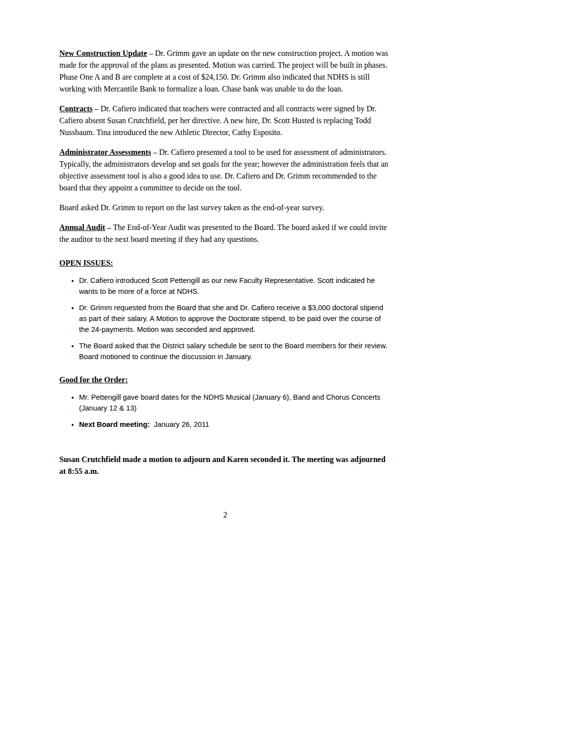New Construction Update – Dr. Grimm gave an update on the new construction project. A motion was made for the approval of the plans as presented. Motion was carried. The project will be built in phases. Phase One A and B are complete at a cost of $24,150. Dr. Grimm also indicated that NDHS is still working with Mercantile Bank to formalize a loan. Chase bank was unable to do the loan.
Contracts – Dr. Cafiero indicated that teachers were contracted and all contracts were signed by Dr. Cafiero absent Susan Crutchfield, per her directive. A new hire, Dr. Scott Husted is replacing Todd Nussbaum. Tina introduced the new Athletic Director, Cathy Esposito.
Administrator Assessments – Dr. Cafiero presented a tool to be used for assessment of administrators. Typically, the administrators develop and set goals for the year; however the administration feels that an objective assessment tool is also a good idea to use. Dr. Cafiero and Dr. Grimm recommended to the board that they appoint a committee to decide on the tool.
Board asked Dr. Grimm to report on the last survey taken as the end-of-year survey.
Annual Audit – The End-of-Year Audit was presented to the Board. The board asked if we could invite the auditor to the next board meeting if they had any questions.
OPEN ISSUES:
Dr. Cafiero introduced Scott Pettengill as our new Faculty Representative. Scott indicated he wants to be more of a force at NDHS.
Dr. Grimm requested from the Board that she and Dr. Cafiero receive a $3,000 doctoral stipend as part of their salary. A Motion to approve the Doctorate stipend, to be paid over the course of the 24-payments. Motion was seconded and approved.
The Board asked that the District salary schedule be sent to the Board members for their review. Board motioned to continue the discussion in January.
Good for the Order:
Mr. Pettengill gave board dates for the NDHS Musical (January 6), Band and Chorus Concerts (January 12 & 13)
Next Board meeting: January 26, 2011
Susan Crutchfield made a motion to adjourn and Karen seconded it. The meeting was adjourned at 8:55 a.m.
2